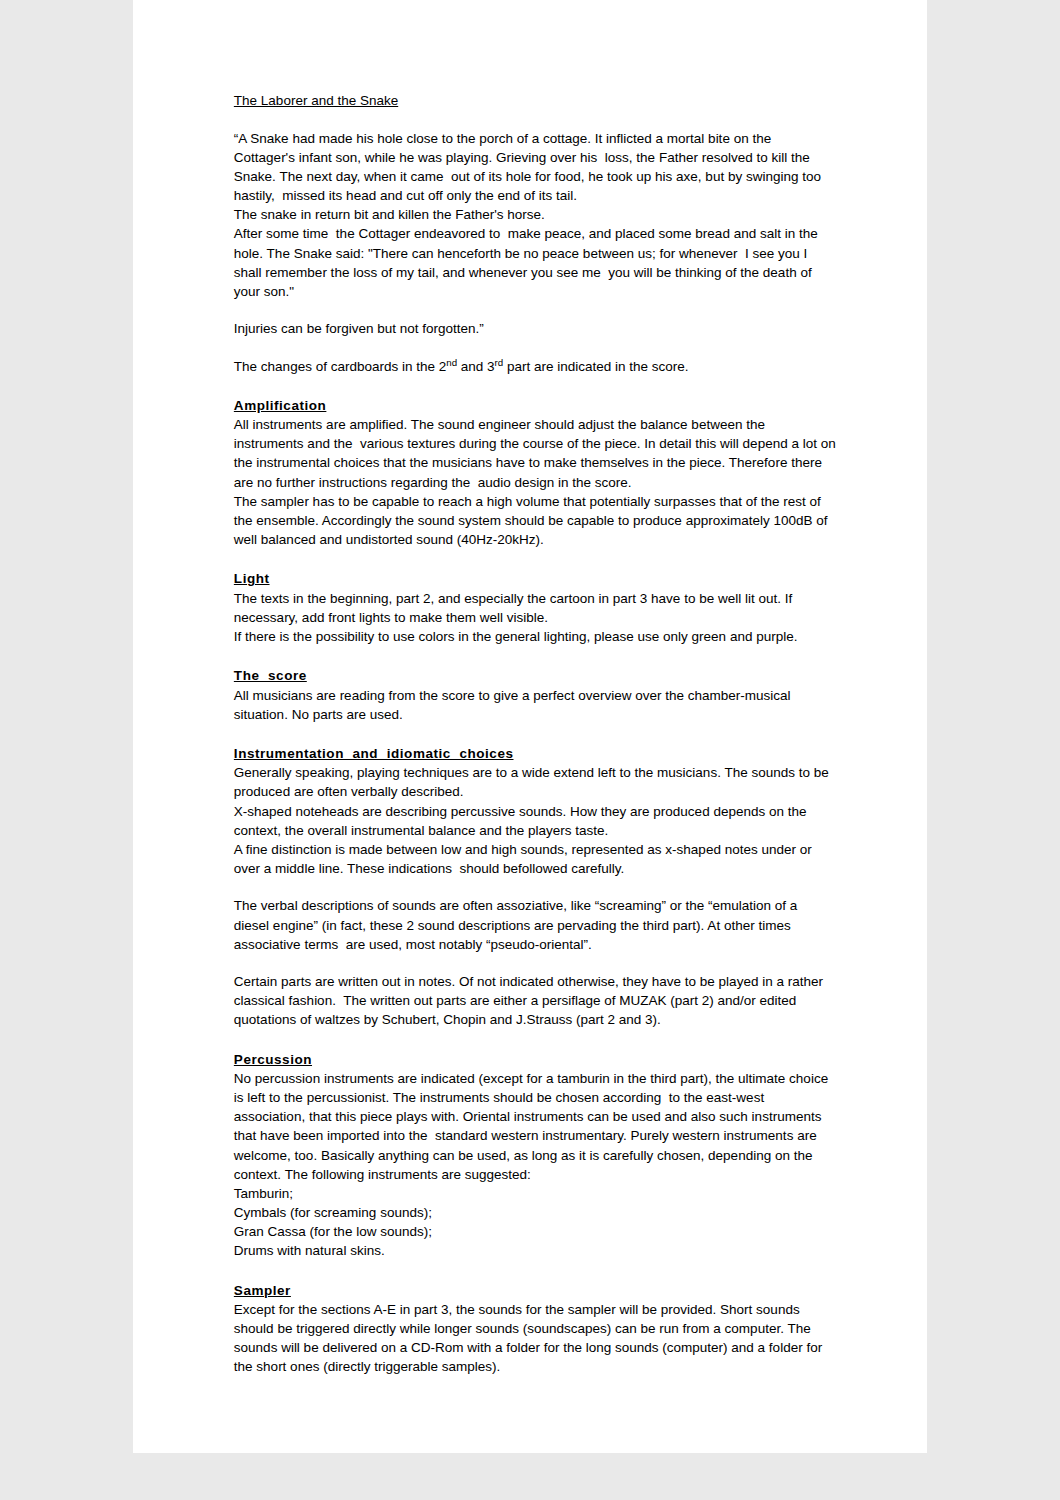The Laborer and the Snake
“A Snake had made his hole close to the porch of a cottage. It inflicted a mortal bite on the Cottager's infant son, while he was playing. Grieving over his loss, the Father resolved to kill the Snake. The next day, when it came out of its hole for food, he took up his axe, but by swinging too hastily, missed its head and cut off only the end of its tail.
The snake in return bit and killen the Father's horse.
After some time the Cottager endeavored to make peace, and placed some bread and salt in the hole. The Snake said: "There can henceforth be no peace between us; for whenever I see you I shall remember the loss of my tail, and whenever you see me you will be thinking of the death of your son."
Injuries can be forgiven but not forgotten.”
The changes of cardboards in the 2nd and 3rd part are indicated in the score.
Amplification
All instruments are amplified. The sound engineer should adjust the balance between the instruments and the various textures during the course of the piece. In detail this will depend a lot on the instrumental choices that the musicians have to make themselves in the piece. Therefore there are no further instructions regarding the audio design in the score.
The sampler has to be capable to reach a high volume that potentially surpasses that of the rest of the ensemble. Accordingly the sound system should be capable to produce approximately 100dB of well balanced and undistorted sound (40Hz-20kHz).
Light
The texts in the beginning, part 2, and especially the cartoon in part 3 have to be well lit out. If necessary, add front lights to make them well visible.
If there is the possibility to use colors in the general lighting, please use only green and purple.
The score
All musicians are reading from the score to give a perfect overview over the chamber-musical situation. No parts are used.
Instrumentation and idiomatic choices
Generally speaking, playing techniques are to a wide extend left to the musicians. The sounds to be produced are often verbally described.
X-shaped noteheads are describing percussive sounds. How they are produced depends on the context, the overall instrumental balance and the players taste.
A fine distinction is made between low and high sounds, represented as x-shaped notes under or over a middle line. These indications should befollowed carefully.
The verbal descriptions of sounds are often assoziative, like “screaming” or the “emulation of a diesel engine” (in fact, these 2 sound descriptions are pervading the third part). At other times associative terms are used, most notably “pseudo-oriental”.
Certain parts are written out in notes. Of not indicated otherwise, they have to be played in a rather classical fashion. The written out parts are either a persiflage of MUZAK (part 2) and/or edited quotations of waltzes by Schubert, Chopin and J.Strauss (part 2 and 3).
Percussion
No percussion instruments are indicated (except for a tamburin in the third part), the ultimate choice is left to the percussionist. The instruments should be chosen according to the east-west association, that this piece plays with. Oriental instruments can be used and also such instruments that have been imported into the standard western instrumentary. Purely western instruments are welcome, too. Basically anything can be used, as long as it is carefully chosen, depending on the context. The following instruments are suggested:
Tamburin;
Cymbals (for screaming sounds);
Gran Cassa (for the low sounds);
Drums with natural skins.
Sampler
Except for the sections A-E in part 3, the sounds for the sampler will be provided. Short sounds should be triggered directly while longer sounds (soundscapes) can be run from a computer. The sounds will be delivered on a CD-Rom with a folder for the long sounds (computer) and a folder for the short ones (directly triggerable samples).